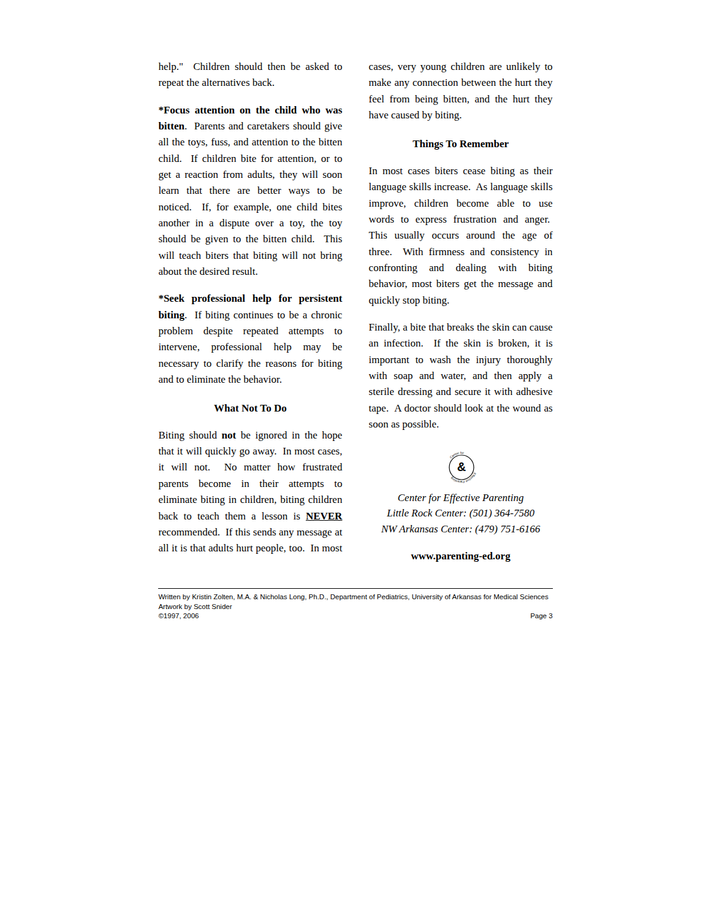help." Children should then be asked to repeat the alternatives back.
*Focus attention on the child who was bitten. Parents and caretakers should give all the toys, fuss, and attention to the bitten child. If children bite for attention, or to get a reaction from adults, they will soon learn that there are better ways to be noticed. If, for example, one child bites another in a dispute over a toy, the toy should be given to the bitten child. This will teach biters that biting will not bring about the desired result.
*Seek professional help for persistent biting. If biting continues to be a chronic problem despite repeated attempts to intervene, professional help may be necessary to clarify the reasons for biting and to eliminate the behavior.
What Not To Do
Biting should not be ignored in the hope that it will quickly go away. In most cases, it will not. No matter how frustrated parents become in their attempts to eliminate biting in children, biting children back to teach them a lesson is NEVER recommended. If this sends any message at all it is that adults hurt people, too. In most cases, very young children are unlikely to make any connection between the hurt they feel from being bitten, and the hurt they have caused by biting.
Things To Remember
In most cases biters cease biting as their language skills increase. As language skills improve, children become able to use words to express frustration and anger. This usually occurs around the age of three. With firmness and consistency in confronting and dealing with biting behavior, most biters get the message and quickly stop biting.
Finally, a bite that breaks the skin can cause an infection. If the skin is broken, it is important to wash the injury thoroughly with soap and water, and then apply a sterile dressing and secure it with adhesive tape. A doctor should look at the wound as soon as possible.
& Center for Effective Parenting
Center for Effective Parenting
Little Rock Center: (501) 364-7580
NW Arkansas Center: (479) 751-6166
www.parenting-ed.org
Written by Kristin Zolten, M.A. & Nicholas Long, Ph.D., Department of Pediatrics, University of Arkansas for Medical Sciences
Artwork by Scott Snider
©1997, 2006 Page 3